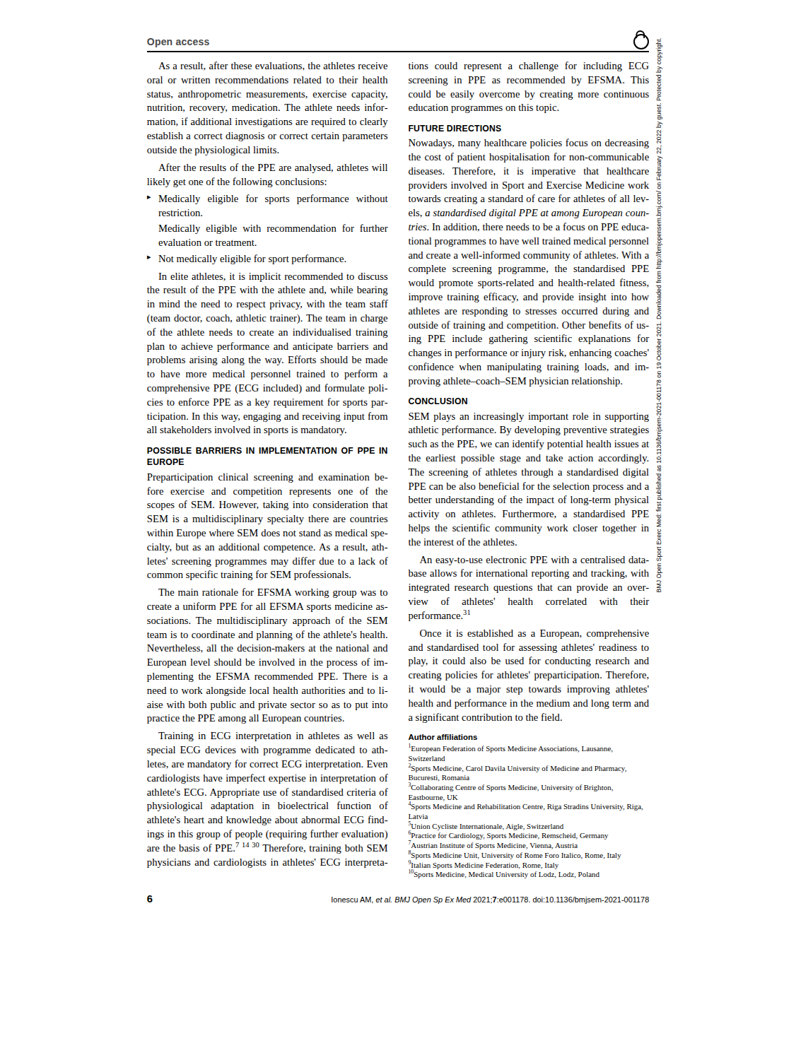BMJ Open Sport Exerc Med: first published as 10.1136/bmjsem-2021-001178 on 19 October 2021. Downloaded from http://bmjopensem.bmj.com/ on February 22, 2022 by guest. Protected by copyright.
Open access
As a result, after these evaluations, the athletes receive oral or written recommendations related to their health status, anthropometric measurements, exercise capacity, nutrition, recovery, medication. The athlete needs information, if additional investigations are required to clearly establish a correct diagnosis or correct certain parameters outside the physiological limits.
After the results of the PPE are analysed, athletes will likely get one of the following conclusions:
Medically eligible for sports performance without restriction. Medically eligible with recommendation for further evaluation or treatment.
Not medically eligible for sport performance.
In elite athletes, it is implicit recommended to discuss the result of the PPE with the athlete and, while bearing in mind the need to respect privacy, with the team staff (team doctor, coach, athletic trainer). The team in charge of the athlete needs to create an individualised training plan to achieve performance and anticipate barriers and problems arising along the way. Efforts should be made to have more medical personnel trained to perform a comprehensive PPE (ECG included) and formulate policies to enforce PPE as a key requirement for sports participation. In this way, engaging and receiving input from all stakeholders involved in sports is mandatory.
Possible barriers in implementation of PPE in Europe
Preparticipation clinical screening and examination before exercise and competition represents one of the scopes of SEM. However, taking into consideration that SEM is a multidisciplinary specialty there are countries within Europe where SEM does not stand as medical specialty, but as an additional competence. As a result, athletes' screening programmes may differ due to a lack of common specific training for SEM professionals.
The main rationale for EFSMA working group was to create a uniform PPE for all EFSMA sports medicine associations. The multidisciplinary approach of the SEM team is to coordinate and planning of the athlete's health. Nevertheless, all the decision-makers at the national and European level should be involved in the process of implementing the EFSMA recommended PPE. There is a need to work alongside local health authorities and to liaise with both public and private sector so as to put into practice the PPE among all European countries.
Training in ECG interpretation in athletes as well as special ECG devices with programme dedicated to athletes, are mandatory for correct ECG interpretation. Even cardiologists have imperfect expertise in interpretation of athlete's ECG. Appropriate use of standardised criteria of physiological adaptation in bioelectrical function of athlete's heart and knowledge about abnormal ECG findings in this group of people (requiring further evaluation) are the basis of PPE.7 14 30 Therefore, training both SEM physicians and cardiologists in athletes' ECG interpretations could represent a challenge for including ECG screening in PPE as recommended by EFSMA. This could be easily overcome by creating more continuous education programmes on this topic.
Future directions
Nowadays, many healthcare policies focus on decreasing the cost of patient hospitalisation for non-communicable diseases. Therefore, it is imperative that healthcare providers involved in Sport and Exercise Medicine work towards creating a standard of care for athletes of all levels, a standardised digital PPE at among European countries. In addition, there needs to be a focus on PPE educational programmes to have well trained medical personnel and create a well-informed community of athletes. With a complete screening programme, the standardised PPE would promote sports-related and health-related fitness, improve training efficacy, and provide insight into how athletes are responding to stresses occurred during and outside of training and competition. Other benefits of using PPE include gathering scientific explanations for changes in performance or injury risk, enhancing coaches' confidence when manipulating training loads, and improving athlete–coach–SEM physician relationship.
Conclusion
SEM plays an increasingly important role in supporting athletic performance. By developing preventive strategies such as the PPE, we can identify potential health issues at the earliest possible stage and take action accordingly. The screening of athletes through a standardised digital PPE can be also beneficial for the selection process and a better understanding of the impact of long-term physical activity on athletes. Furthermore, a standardised PPE helps the scientific community work closer together in the interest of the athletes.
An easy-to-use electronic PPE with a centralised database allows for international reporting and tracking, with integrated research questions that can provide an overview of athletes' health correlated with their performance.31
Once it is established as a European, comprehensive and standardised tool for assessing athletes' readiness to play, it could also be used for conducting research and creating policies for athletes' preparticipation. Therefore, it would be a major step towards improving athletes' health and performance in the medium and long term and a significant contribution to the field.
Author affiliations
1European Federation of Sports Medicine Associations, Lausanne, Switzerland
2Sports Medicine, Carol Davila University of Medicine and Pharmacy, Bucuresti, Romania
3Collaborating Centre of Sports Medicine, University of Brighton, Eastbourne, UK
4Sports Medicine and Rehabilitation Centre, Riga Stradins University, Riga, Latvia
5Union Cycliste Internationale, Aigle, Switzerland
6Practice for Cardiology, Sports Medicine, Remscheid, Germany
7Austrian Institute of Sports Medicine, Vienna, Austria
8Sports Medicine Unit, University of Rome Foro Italico, Rome, Italy
9Italian Sports Medicine Federation, Rome, Italy
10Sports Medicine, Medical University of Lodz, Lodz, Poland
6 Ionescu AM, et al. BMJ Open Sp Ex Med 2021;7:e001178. doi:10.1136/bmjsem-2021-001178